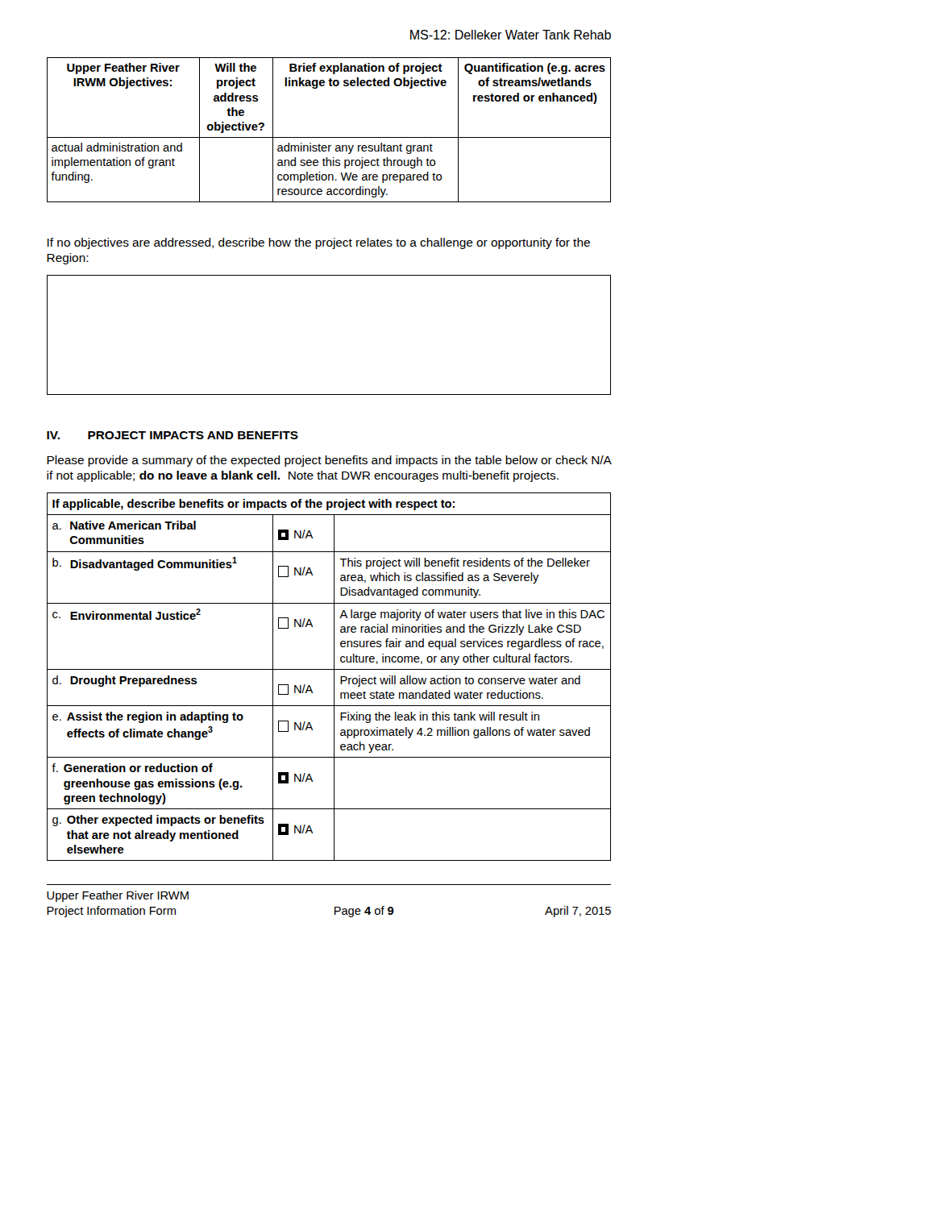MS-12: Delleker Water Tank Rehab
| Upper Feather River IRWM Objectives: | Will the project address the objective? | Brief explanation of project linkage to selected Objective | Quantification (e.g. acres of streams/wetlands restored or enhanced) |
| --- | --- | --- | --- |
| actual administration and implementation of grant funding. | | administer any resultant grant and see this project through to completion. We are prepared to resource accordingly. | |
If no objectives are addressed, describe how the project relates to a challenge or opportunity for the Region:
IV.
PROJECT IMPACTS AND BENEFITS
Please provide a summary of the expected project benefits and impacts in the table below or check N/A if not applicable; do no leave a blank cell. Note that DWR encourages multi-benefit projects.
| If applicable, describe benefits or impacts of the project with respect to: |
| a. Native American Tribal Communities | N/A | |
| b. Disadvantaged Communities 1 | N/A | This project will benefit residents of the Delleker area, which is classified as a Severely Disadvantaged community. |
| c. Environmental Justice 2 | N/A | A large majority of water users that live in this DAC are racial minorities and the Grizzly Lake CSD ensures fair and equal services regardless of race, culture, income, or any other cultural factors. |
| d. Drought Preparedness | N/A | Project will allow action to conserve water and meet state mandated water reductions. |
| e. Assist the region in adapting to effects of climate change 3 | N/A | Fixing the leak in this tank will result in approximately 4.2 million gallons of water saved each year. |
| f. Generation or reduction of greenhouse gas emissions (e.g. green technology) | N/A | |
| g. Other expected impacts or benefits that are not already mentioned elsewhere | N/A | |
Upper Feather River IRWM
Project Information Form Page 4 of 9 April 7, 2015